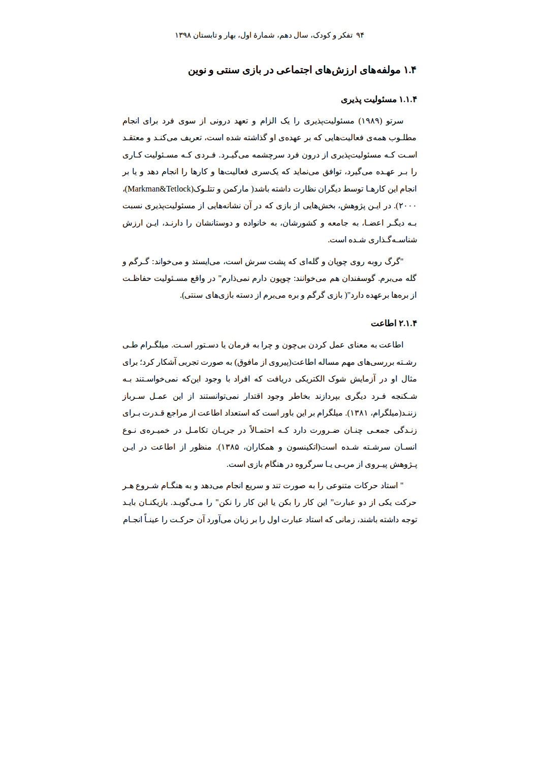۹۴ تفکر و کودک، سال دهم، شمارهٔ اول، بهار و تابستان ۱۳۹۸
۱.۴ مولفه‌های ارزش‌های اجتماعی در بازی سنتی و نوین
۱.۱.۴ مسئولیت پذیری
سرتو (۱۹۸۹) مسئولیت‌پذیری را یک الزام و تعهد درونی از سوی فرد برای انجام مطلـوب همه‌ی فعالیت‌هایی که بر عهده‌ی او گذاشته شده است، تعریف می‌کنـد و معتقـد اسـت کـه مسئولیت‌پذیری از درون فرد سرچشمه می‌گیـرد. فـردی کـه مسـئولیت کـاری را بـر عهـده می‌گیرد، توافق می‌نماید که یک‌سری فعالیت‌ها و کارها را انجام دهد و یا بر انجام این کارهـا توسط دیگران نظارت داشته باشد( مارکمن و تتلـوک(Markman&Tetlock)، ۲۰۰۰). در ایـن پژوهش، بخش‌هایی از بازی که در آن نشانه‌هایی از مسئولیت‌پذیری نسبت بـه دیگـر اعضـا، به جامعه و کشورشان، به خانواده و دوستانشان را دارنـد، ایـن ارزش شناسـه‌گـذاری شـده است.
"گرگ روبه روی چوپان و گله‌ای که پشت سرش است، می‌ایستد و می‌خواند: گـرگم و گله می‌برم. گوسفندان هم می‌خوانند: چوپون دارم نمی‌ذارم" در واقع مسـئولیت حفاظـت از بره‌ها برعهده دارد"( بازی گرگم و بره می‌برم از دسته بازی‌های سنتی).
۲.۱.۴ اطاعت
اطاعت به معنای عمل کردن بی‌چون و چرا به فرمان یا دسـتور اسـت. میلگـرام طـی رشـته بررسی‌های مهم مساله اطاعت(پیروی از مافوق) به صورت تجربی آشکار کرد؛ برای مثال او در آزمایش شوک الکتریکی دریافت که افراد با وجود این‌که نمی‌خواسـتند بـه شـکنجه فـرد دیگری بپردازند بخاطر وجود اقتدار نمی‌توانستند از این عمـل سـرباز زننـد(میلگرام، ۱۳۸۱). میلگرام بر این باور است که استعداد اطاعت از مراجع قـدرت بـرای زنـدگی جمعـی چنـان ضـرورت دارد کـه احتمـالاً در جریـان تکامـل در خمیـره‌ی نـوع انسـان سرشـته شـده است(اتکینسون و همکاران، ۱۳۸۵). منظور از اطاعت در ایـن پـژوهش پیـروی از مربـی یـا سرگروه در هنگام بازی است.
" استاد حرکات متنوعی را به صورت تند و سریع انجام می‌دهد و به هنگـام شـروع هـر حرکت یکی از دو عبارت" این کار را بکن یا این کار را نکن" را مـی‌گویـد. بازیکنـان بایـد توجه داشته باشند، زمانی که استاد عبارت اول را بر زبان می‌آورد آن حرکـت را عینـاً انجـام